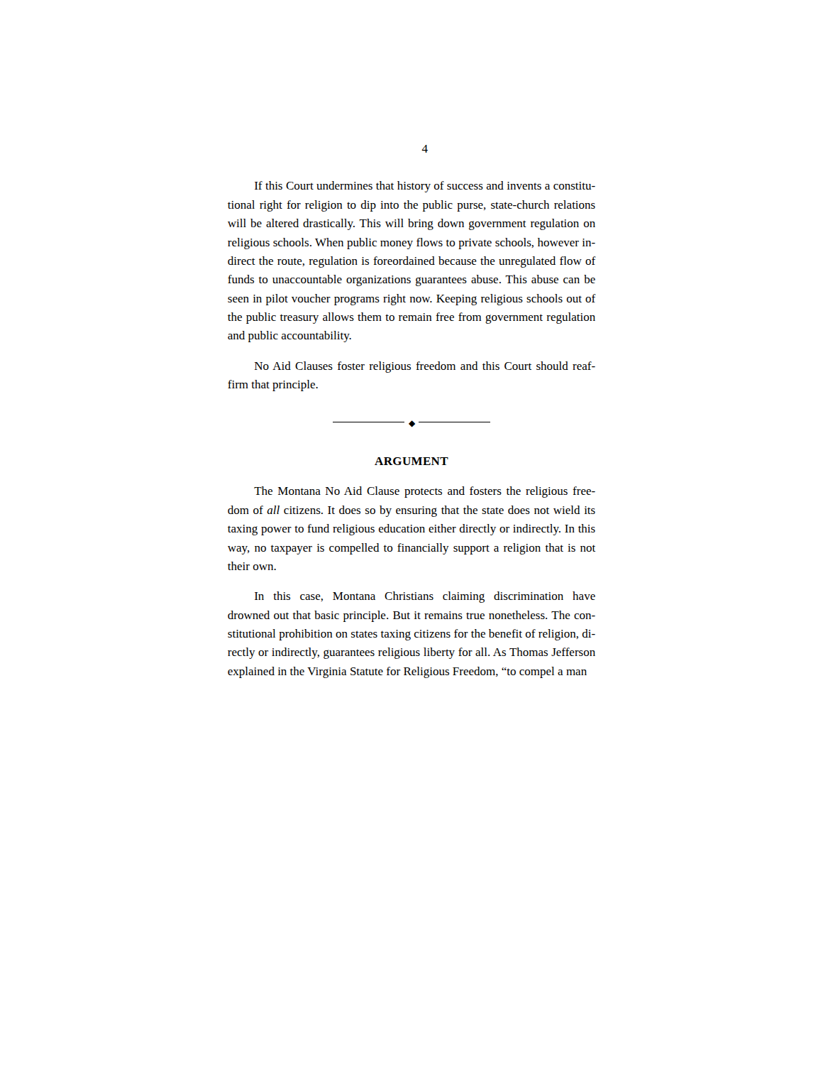4
If this Court undermines that history of success and invents a constitutional right for religion to dip into the public purse, state-church relations will be altered drastically. This will bring down government regulation on religious schools. When public money flows to private schools, however indirect the route, regulation is foreordained because the unregulated flow of funds to unaccountable organizations guarantees abuse. This abuse can be seen in pilot voucher programs right now. Keeping religious schools out of the public treasury allows them to remain free from government regulation and public accountability.
No Aid Clauses foster religious freedom and this Court should reaffirm that principle.
◆
ARGUMENT
The Montana No Aid Clause protects and fosters the religious freedom of all citizens. It does so by ensuring that the state does not wield its taxing power to fund religious education either directly or indirectly. In this way, no taxpayer is compelled to financially support a religion that is not their own.
In this case, Montana Christians claiming discrimination have drowned out that basic principle. But it remains true nonetheless. The constitutional prohibition on states taxing citizens for the benefit of religion, directly or indirectly, guarantees religious liberty for all. As Thomas Jefferson explained in the Virginia Statute for Religious Freedom, “to compel a man